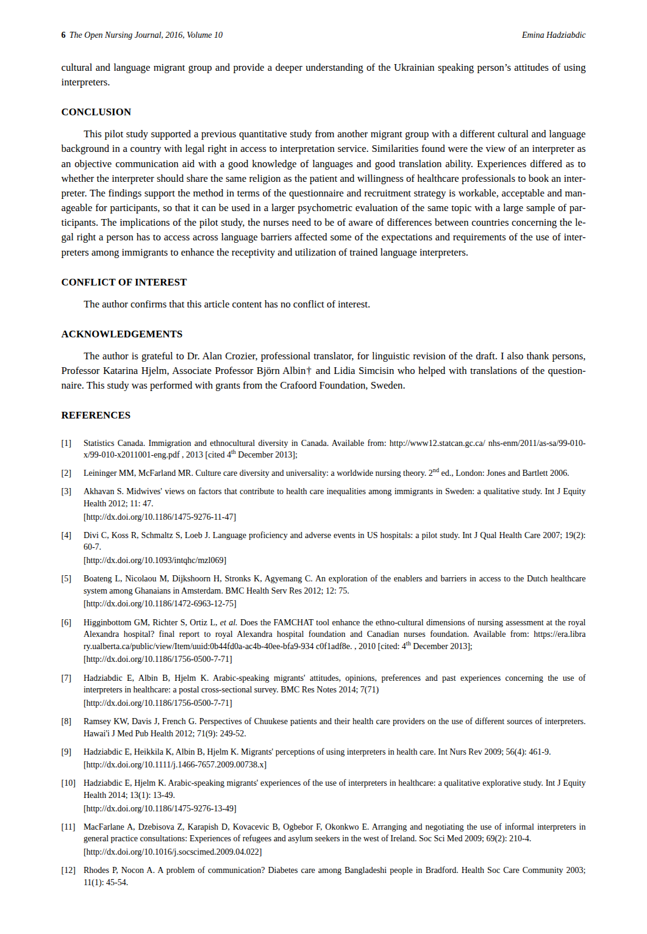6 The Open Nursing Journal, 2016, Volume 10
Emina Hadziabdic
cultural and language migrant group and provide a deeper understanding of the Ukrainian speaking person’s attitudes of using interpreters.
Conclusion
This pilot study supported a previous quantitative study from another migrant group with a different cultural and language background in a country with legal right in access to interpretation service. Similarities found were the view of an interpreter as an objective communication aid with a good knowledge of languages and good translation ability. Experiences differed as to whether the interpreter should share the same religion as the patient and willingness of healthcare professionals to book an interpreter. The findings support the method in terms of the questionnaire and recruitment strategy is workable, acceptable and manageable for participants, so that it can be used in a larger psychometric evaluation of the same topic with a large sample of participants. The implications of the pilot study, the nurses need to be of aware of differences between countries concerning the legal right a person has to access across language barriers affected some of the expectations and requirements of the use of interpreters among immigrants to enhance the receptivity and utilization of trained language interpreters.
Conflict of Interest
The author confirms that this article content has no conflict of interest.
Acknowledgements
The author is grateful to Dr. Alan Crozier, professional translator, for linguistic revision of the draft. I also thank persons, Professor Katarina Hjelm, Associate Professor Björn Albin† and Lidia Simcisin who helped with translations of the questionnaire. This study was performed with grants from the Crafoord Foundation, Sweden.
References
[1] Statistics Canada. Immigration and ethnocultural diversity in Canada. Available from: http://www12.statcan.gc.ca/ nhs-enm/2011/as-sa/99-010-x/99-010-x2011001-eng.pdf , 2013 [cited 4th December 2013];
[2] Leininger MM, McFarland MR. Culture care diversity and universality: a worldwide nursing theory. 2nd ed., London: Jones and Bartlett 2006.
[3] Akhavan S. Midwives' views on factors that contribute to health care inequalities among immigrants in Sweden: a qualitative study. Int J Equity Health 2012; 11: 47. [http://dx.doi.org/10.1186/1475-9276-11-47]
[4] Divi C, Koss R, Schmaltz S, Loeb J. Language proficiency and adverse events in US hospitals: a pilot study. Int J Qual Health Care 2007; 19(2): 60-7. [http://dx.doi.org/10.1093/intqhc/mzl069]
[5] Boateng L, Nicolaou M, Dijkshoorn H, Stronks K, Agyemang C. An exploration of the enablers and barriers in access to the Dutch healthcare system among Ghanaians in Amsterdam. BMC Health Serv Res 2012; 12: 75. [http://dx.doi.org/10.1186/1472-6963-12-75]
[6] Higginbottom GM, Richter S, Ortiz L, et al. Does the FAMCHAT tool enhance the ethno-cultural dimensions of nursing assessment at the royal Alexandra hospital? final report to royal Alexandra hospital foundation and Canadian nurses foundation. Available from: https://era.libra ry.ualberta.ca/public/view/Item/uuid:0b44fd0a-ac4b-40ee-bfa9-934 c0f1adf8e. , 2010 [cited: 4th December 2013]; [http://dx.doi.org/10.1186/1756-0500-7-71]
[7] Hadziabdic E, Albin B, Hjelm K. Arabic-speaking migrants' attitudes, opinions, preferences and past experiences concerning the use of interpreters in healthcare: a postal cross-sectional survey. BMC Res Notes 2014; 7(71) [http://dx.doi.org/10.1186/1756-0500-7-71]
[8] Ramsey KW, Davis J, French G. Perspectives of Chuukese patients and their health care providers on the use of different sources of interpreters. Hawai'i J Med Pub Health 2012; 71(9): 249-52.
[9] Hadziabdic E, Heikkila K, Albin B, Hjelm K. Migrants' perceptions of using interpreters in health care. Int Nurs Rev 2009; 56(4): 461-9. [http://dx.doi.org/10.1111/j.1466-7657.2009.00738.x]
[10] Hadziabdic E, Hjelm K. Arabic-speaking migrants' experiences of the use of interpreters in healthcare: a qualitative explorative study. Int J Equity Health 2014; 13(1): 13-49. [http://dx.doi.org/10.1186/1475-9276-13-49]
[11] MacFarlane A, Dzebisova Z, Karapish D, Kovacevic B, Ogbebor F, Okonkwo E. Arranging and negotiating the use of informal interpreters in general practice consultations: Experiences of refugees and asylum seekers in the west of Ireland. Soc Sci Med 2009; 69(2): 210-4. [http://dx.doi.org/10.1016/j.socscimed.2009.04.022]
[12] Rhodes P, Nocon A. A problem of communication? Diabetes care among Bangladeshi people in Bradford. Health Soc Care Community 2003; 11(1): 45-54.